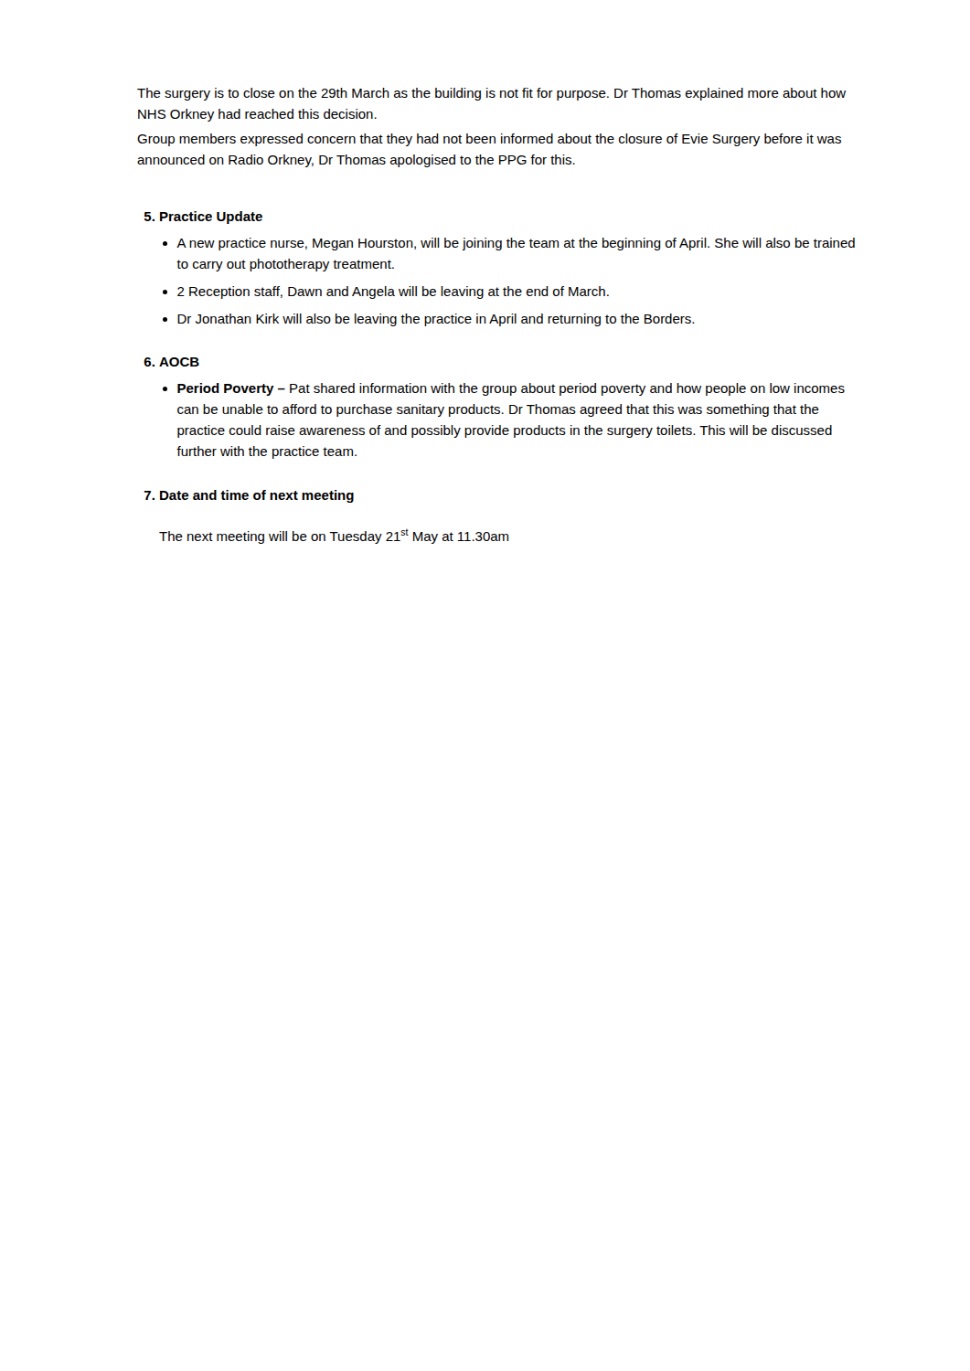The surgery is to close on the 29th March as the building is not fit for purpose. Dr Thomas explained more about how NHS Orkney had reached this decision.
Group members expressed concern that they had not been informed about the closure of Evie Surgery before it was announced on Radio Orkney, Dr Thomas apologised to the PPG for this.
Practice Update
A new practice nurse, Megan Hourston, will be joining the team at the beginning of April. She will also be trained to carry out phototherapy treatment.
2 Reception staff, Dawn and Angela will be leaving at the end of March.
Dr Jonathan Kirk will also be leaving the practice in April and returning to the Borders.
AOCB
Period Poverty – Pat shared information with the group about period poverty and how people on low incomes can be unable to afford to purchase sanitary products. Dr Thomas agreed that this was something that the practice could raise awareness of and possibly provide products in the surgery toilets. This will be discussed further with the practice team.
Date and time of next meeting
The next meeting will be on Tuesday 21st May at 11.30am